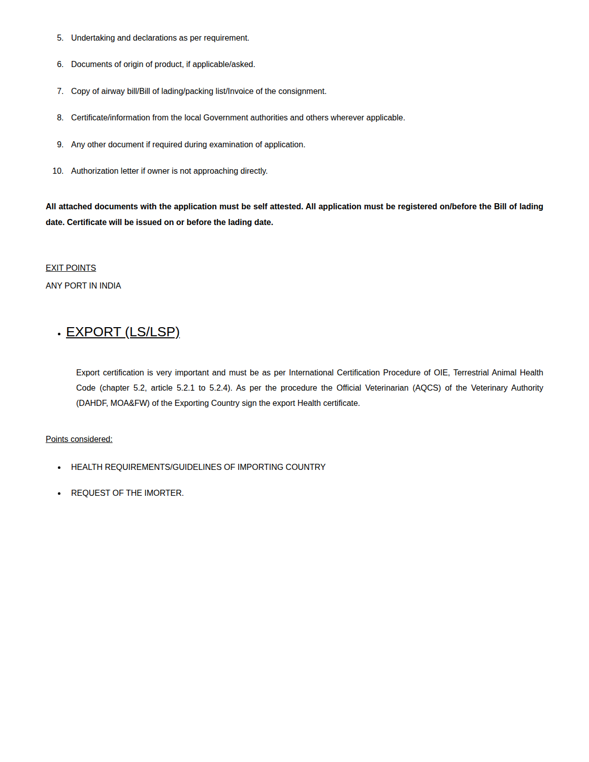Undertaking and declarations as per requirement.
Documents of origin of product, if applicable/asked.
Copy of airway bill/Bill of lading/packing list/Invoice of the consignment.
Certificate/information from the local Government authorities and others wherever applicable.
Any other document if required during examination of application.
Authorization letter if owner is not approaching directly.
All attached documents with the application must be self attested. All application must be registered on/before the Bill of lading date. Certificate will be issued on or before the lading date.
EXIT POINTS
ANY PORT IN INDIA
EXPORT (LS/LSP)
Export certification is very important and must be as per International Certification Procedure of OIE, Terrestrial Animal Health Code (chapter 5.2, article 5.2.1 to 5.2.4). As per the procedure the Official Veterinarian (AQCS) of the Veterinary Authority (DAHDF, MOA&FW) of the Exporting Country sign the export Health certificate.
Points considered:
HEALTH REQUIREMENTS/GUIDELINES OF IMPORTING COUNTRY
REQUEST OF THE IMORTER.